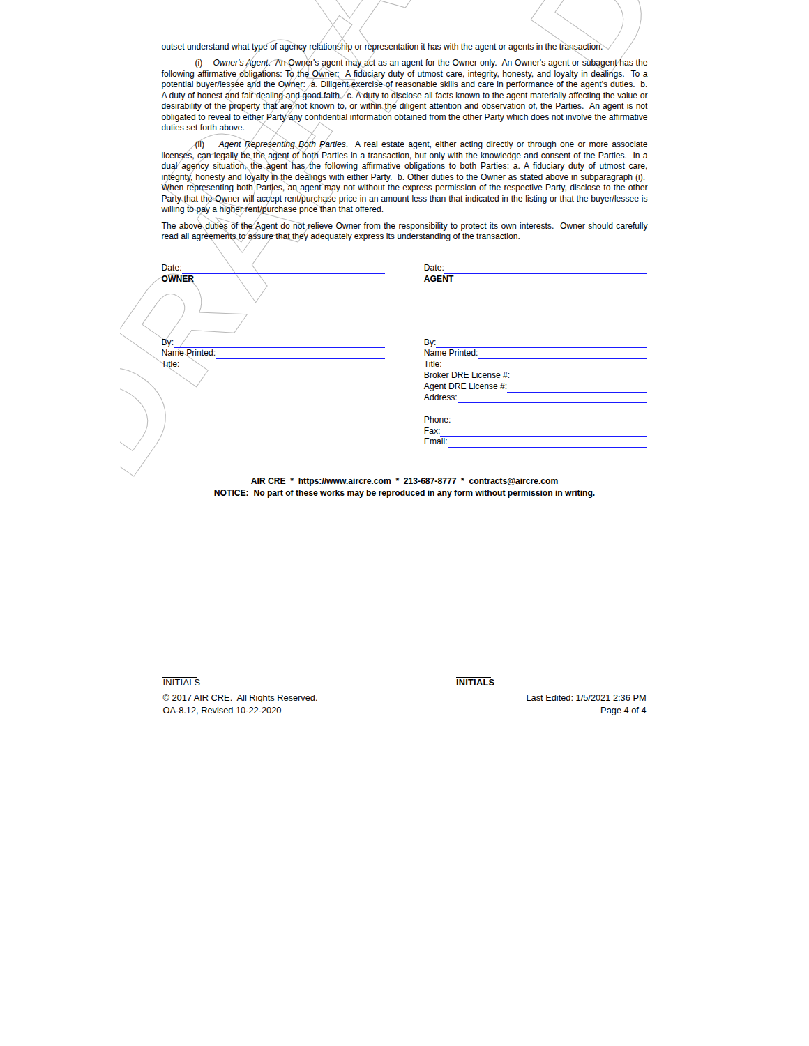DRAFT
DRAFT
DRAFT
outset understand what type of agency relationship or representation it has with the agent or agents in the transaction.
(i) Owner's Agent. An Owner's agent may act as an agent for the Owner only. An Owner's agent or subagent has the following affirmative obligations: To the Owner: A fiduciary duty of utmost care, integrity, honesty, and loyalty in dealings. To a potential buyer/lessee and the Owner: a. Diligent exercise of reasonable skills and care in performance of the agent's duties. b. A duty of honest and fair dealing and good faith. c. A duty to disclose all facts known to the agent materially affecting the value or desirability of the property that are not known to, or within the diligent attention and observation of, the Parties. An agent is not obligated to reveal to either Party any confidential information obtained from the other Party which does not involve the affirmative duties set forth above.
(ii) Agent Representing Both Parties. A real estate agent, either acting directly or through one or more associate licenses, can legally be the agent of both Parties in a transaction, but only with the knowledge and consent of the Parties. In a dual agency situation, the agent has the following affirmative obligations to both Parties: a. A fiduciary duty of utmost care, integrity, honesty and loyalty in the dealings with either Party. b. Other duties to the Owner as stated above in subparagraph (i). When representing both Parties, an agent may not without the express permission of the respective Party, disclose to the other Party that the Owner will accept rent/purchase price in an amount less than that indicated in the listing or that the buyer/lessee is willing to pay a higher rent/purchase price than that offered.
The above duties of the Agent do not relieve Owner from the responsibility to protect its own interests. Owner should carefully read all agreements to assure that they adequately express its understanding of the transaction.
| / Date: / / | | / Date: / / |
| OWNER | | AGENT |
| / By: / / | | / By: / / |
| / Name Printed: / / | | / Name Printed: / / |
| / Title: / / | | / Title: / / |
| | | / Broker DRE License #: / / |
| | | / Agent DRE License #: / / |
| | | / Address: / / |
| | | / Phone: / / |
| | | / Fax: / / |
| | | / Email: / / |
AIR CRE * https://www.aircre.com * 213-687-8777 * contracts@aircre.com
NOTICE: No part of these works may be reproduced in any form without permission in writing.
INITIALS
INITIALS
© 2017 AIR CRE. All Rights Reserved. Last Edited: 1/5/2021 2:36 PM
OA-8.12, Revised 10-22-2020 Page 4 of 4